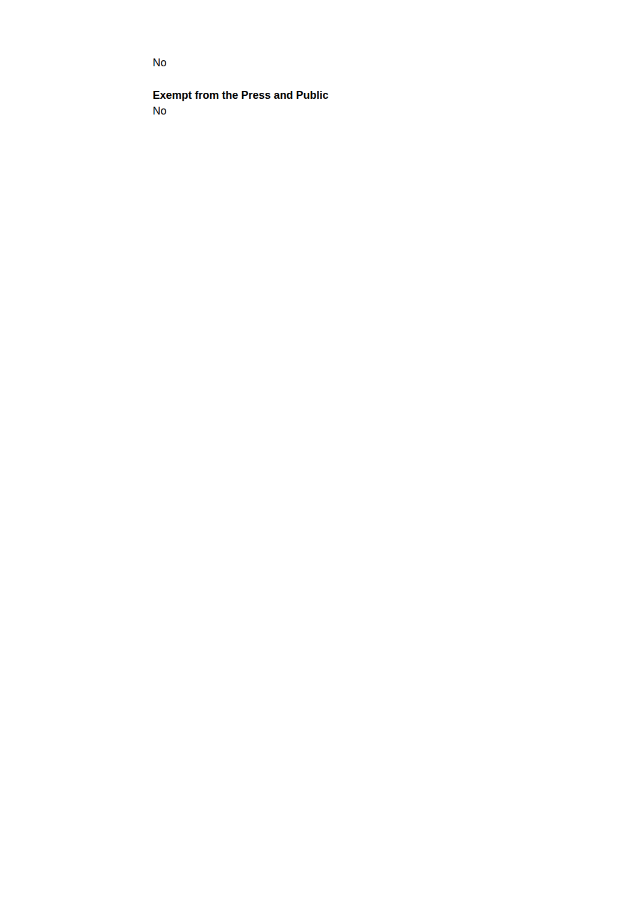No
Exempt from the Press and Public
No